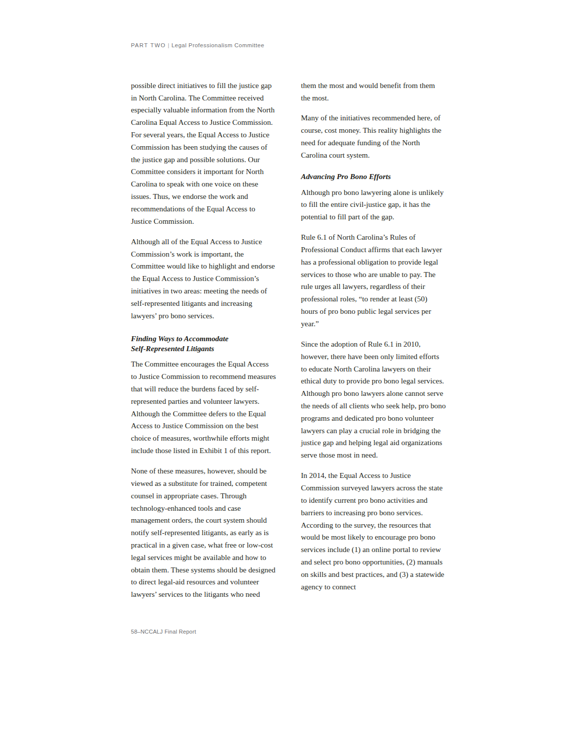PART TWO|Legal Professionalism Committee
possible direct initiatives to fill the justice gap in North Carolina. The Committee received especially valuable information from the North Carolina Equal Access to Justice Commission. For several years, the Equal Access to Justice Commission has been studying the causes of the justice gap and possible solutions. Our Committee considers it important for North Carolina to speak with one voice on these issues. Thus, we endorse the work and recommendations of the Equal Access to Justice Commission.
Although all of the Equal Access to Justice Commission’s work is important, the Committee would like to highlight and endorse the Equal Access to Justice Commission’s initiatives in two areas: meeting the needs of self-represented litigants and increasing lawyers’ pro bono services.
Finding Ways to Accommodate
Self-Represented Litigants
The Committee encourages the Equal Access to Justice Commission to recommend measures that will reduce the burdens faced by self-represented parties and volunteer lawyers. Although the Committee defers to the Equal Access to Justice Commission on the best choice of measures, worthwhile efforts might include those listed in Exhibit 1 of this report.
None of these measures, however, should be viewed as a substitute for trained, competent counsel in appropriate cases. Through technology-enhanced tools and case management orders, the court system should notify self-represented litigants, as early as is practical in a given case, what free or low-cost legal services might be available and how to obtain them. These systems should be designed to direct legal-aid resources and volunteer lawyers’ services to the litigants who need them the most and would benefit from them the most.
Many of the initiatives recommended here, of course, cost money. This reality highlights the need for adequate funding of the North Carolina court system.
Advancing Pro Bono Efforts
Although pro bono lawyering alone is unlikely to fill the entire civil-justice gap, it has the potential to fill part of the gap.
Rule 6.1 of North Carolina’s Rules of Professional Conduct affirms that each lawyer has a professional obligation to provide legal services to those who are unable to pay. The rule urges all lawyers, regardless of their professional roles, “to render at least (50) hours of pro bono public legal services per year.”
Since the adoption of Rule 6.1 in 2010, however, there have been only limited efforts to educate North Carolina lawyers on their ethical duty to provide pro bono legal services. Although pro bono lawyers alone cannot serve the needs of all clients who seek help, pro bono programs and dedicated pro bono volunteer lawyers can play a crucial role in bridging the justice gap and helping legal aid organizations serve those most in need.
In 2014, the Equal Access to Justice Commission surveyed lawyers across the state to identify current pro bono activities and barriers to increasing pro bono services. According to the survey, the resources that would be most likely to encourage pro bono services include (1) an online portal to review and select pro bono opportunities, (2) manuals on skills and best practices, and (3) a statewide agency to connect
58–NCCALJ Final Report